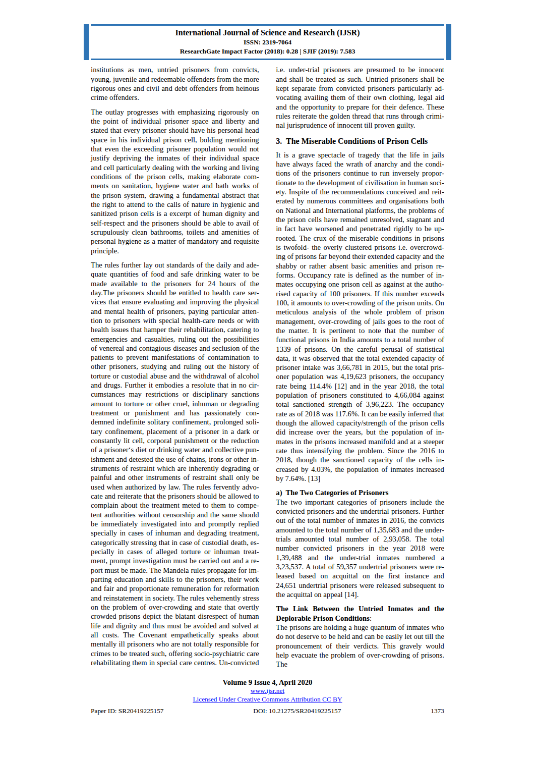International Journal of Science and Research (IJSR)
ISSN: 2319-7064
ResearchGate Impact Factor (2018): 0.28 | SJIF (2019): 7.583
institutions as men, untried prisoners from convicts, young, juvenile and redeemable offenders from the more rigorous ones and civil and debt offenders from heinous crime offenders.
The outlay progresses with emphasizing rigorously on the point of individual prisoner space and liberty and stated that every prisoner should have his personal head space in his individual prison cell, bolding mentioning that even the exceeding prisoner population would not justify depriving the inmates of their individual space and cell particularly dealing with the working and living conditions of the prison cells, making elaborate comments on sanitation, hygiene water and bath works of the prison system, drawing a fundamental abstract that the right to attend to the calls of nature in hygienic and sanitized prison cells is a excerpt of human dignity and self-respect and the prisoners should be able to avail of scrupulously clean bathrooms, toilets and amenities of personal hygiene as a matter of mandatory and requisite principle.
The rules further lay out standards of the daily and adequate quantities of food and safe drinking water to be made available to the prisoners for 24 hours of the day.The prisoners should be entitled to health care services that ensure evaluating and improving the physical and mental health of prisoners, paying particular attention to prisoners with special health-care needs or with health issues that hamper their rehabilitation, catering to emergencies and casualties, ruling out the possibilities of venereal and contagious diseases and seclusion of the patients to prevent manifestations of contamination to other prisoners, studying and ruling out the history of torture or custodial abuse and the withdrawal of alcohol and drugs. Further it embodies a resolute that in no circumstances may restrictions or disciplinary sanctions amount to torture or other cruel, inhuman or degrading treatment or punishment and has passionately condemned indefinite solitary confinement, prolonged solitary confinement, placement of a prisoner in a dark or constantly lit cell, corporal punishment or the reduction of a prisoner‘s diet or drinking water and collective punishment and detested the use of chains, irons or other instruments of restraint which are inherently degrading or painful and other instruments of restraint shall only be used when authorized by law. The rules fervently advocate and reiterate that the prisoners should be allowed to complain about the treatment meted to them to competent authorities without censorship and the same should be immediately investigated into and promptly replied specially in cases of inhuman and degrading treatment, categorically stressing that in case of custodial death, especially in cases of alleged torture or inhuman treatment, prompt investigation must be carried out and a report must be made. The Mandela rules propagate for imparting education and skills to the prisoners, their work and fair and proportionate remuneration for reformation and reinstatement in society. The rules vehemently stress on the problem of over-crowding and state that overtly crowded prisons depict the blatant disrespect of human life and dignity and thus must be avoided and solved at all costs. The Covenant empathetically speaks about mentally ill prisoners who are not totally responsible for crimes to be treated such, offering socio-psychiatric care rehabilitating them in special care centres. Un-convicted i.e. under-trial prisoners are presumed to be innocent and shall be treated as such. Untried prisoners shall be kept separate from convicted prisoners particularly advocating availing them of their own clothing, legal aid and the opportunity to prepare for their defence. These rules reiterate the golden thread that runs through criminal jurisprudence of innocent till proven guilty.
3. The Miserable Conditions of Prison Cells
It is a grave spectacle of tragedy that the life in jails have always faced the wrath of anarchy and the conditions of the prisoners continue to run inversely proportionate to the development of civilisation in human society. Inspite of the recommendations conceived and reiterated by numerous committees and organisations both on National and International platforms, the problems of the prison cells have remained unresolved, stagnant and in fact have worsened and penetrated rigidly to be uprooted. The crux of the miserable conditions in prisons is twofold- the overly clustered prisons i.e. overcrowding of prisons far beyond their extended capacity and the shabby or rather absent basic amenities and prison reforms. Occupancy rate is defined as the number of inmates occupying one prison cell as against at the authorised capacity of 100 prisoners. If this number exceeds 100, it amounts to over-crowding of the prison units. On meticulous analysis of the whole problem of prison management, over-crowding of jails goes to the root of the matter. It is pertinent to note that the number of functional prisons in India amounts to a total number of 1339 of prisons. On the careful perusal of statistical data, it was observed that the total extended capacity of prisoner intake was 3,66,781 in 2015, but the total prisoner population was 4,19,623 prisoners, the occupancy rate being 114.4% [12] and in the year 2018, the total population of prisoners constituted to 4,66,084 against total sanctioned strength of 3,96,223. The occupancy rate as of 2018 was 117.6%. It can be easily inferred that though the allowed capacity/strength of the prison cells did increase over the years, but the population of inmates in the prisons increased manifold and at a steeper rate thus intensifying the problem. Since the 2016 to 2018, though the sanctioned capacity of the cells increased by 4.03%, the population of inmates increased by 7.64%. [13]
a) The Two Categories of Prisoners
The two important categories of prisoners include the convicted prisoners and the undertrial prisoners. Further out of the total number of inmates in 2016, the convicts amounted to the total number of 1,35,683 and the under-trials amounted total number of 2,93,058. The total number convicted prisoners in the year 2018 were 1,39,488 and the under-trial inmates numbered a 3,23,537. A total of 59,357 undertrial prisoners were released based on acquittal on the first instance and 24,651 undertrial prisoners were released subsequent to the acquittal on appeal [14].
The Link Between the Untried Inmates and the Deplorable Prison Conditions:
The prisons are holding a huge quantum of inmates who do not deserve to be held and can be easily let out till the pronouncement of their verdicts. This gravely would help evacuate the problem of over-crowding of prisons. The
Volume 9 Issue 4, April 2020
www.ijsr.net
Licensed Under Creative Commons Attribution CC BY
Paper ID: SR20419225157 DOI: 10.21275/SR20419225157 1373